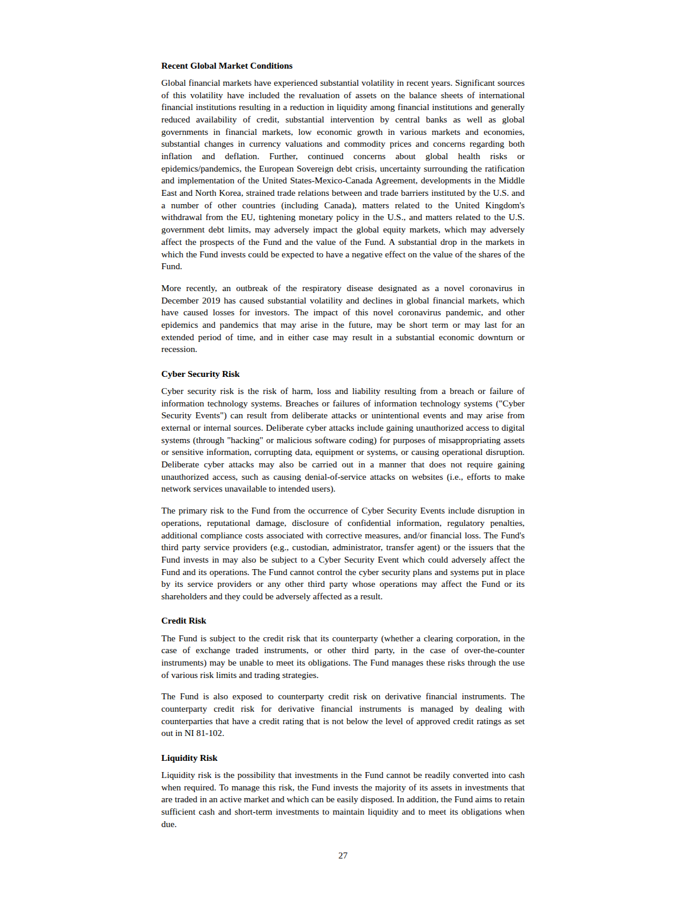Recent Global Market Conditions
Global financial markets have experienced substantial volatility in recent years. Significant sources of this volatility have included the revaluation of assets on the balance sheets of international financial institutions resulting in a reduction in liquidity among financial institutions and generally reduced availability of credit, substantial intervention by central banks as well as global governments in financial markets, low economic growth in various markets and economies, substantial changes in currency valuations and commodity prices and concerns regarding both inflation and deflation. Further, continued concerns about global health risks or epidemics/pandemics, the European Sovereign debt crisis, uncertainty surrounding the ratification and implementation of the United States-Mexico-Canada Agreement, developments in the Middle East and North Korea, strained trade relations between and trade barriers instituted by the U.S. and a number of other countries (including Canada), matters related to the United Kingdom's withdrawal from the EU, tightening monetary policy in the U.S., and matters related to the U.S. government debt limits, may adversely impact the global equity markets, which may adversely affect the prospects of the Fund and the value of the Fund. A substantial drop in the markets in which the Fund invests could be expected to have a negative effect on the value of the shares of the Fund.
More recently, an outbreak of the respiratory disease designated as a novel coronavirus in December 2019 has caused substantial volatility and declines in global financial markets, which have caused losses for investors. The impact of this novel coronavirus pandemic, and other epidemics and pandemics that may arise in the future, may be short term or may last for an extended period of time, and in either case may result in a substantial economic downturn or recession.
Cyber Security Risk
Cyber security risk is the risk of harm, loss and liability resulting from a breach or failure of information technology systems. Breaches or failures of information technology systems ("Cyber Security Events") can result from deliberate attacks or unintentional events and may arise from external or internal sources. Deliberate cyber attacks include gaining unauthorized access to digital systems (through "hacking" or malicious software coding) for purposes of misappropriating assets or sensitive information, corrupting data, equipment or systems, or causing operational disruption. Deliberate cyber attacks may also be carried out in a manner that does not require gaining unauthorized access, such as causing denial-of-service attacks on websites (i.e., efforts to make network services unavailable to intended users).
The primary risk to the Fund from the occurrence of Cyber Security Events include disruption in operations, reputational damage, disclosure of confidential information, regulatory penalties, additional compliance costs associated with corrective measures, and/or financial loss. The Fund's third party service providers (e.g., custodian, administrator, transfer agent) or the issuers that the Fund invests in may also be subject to a Cyber Security Event which could adversely affect the Fund and its operations. The Fund cannot control the cyber security plans and systems put in place by its service providers or any other third party whose operations may affect the Fund or its shareholders and they could be adversely affected as a result.
Credit Risk
The Fund is subject to the credit risk that its counterparty (whether a clearing corporation, in the case of exchange traded instruments, or other third party, in the case of over-the-counter instruments) may be unable to meet its obligations. The Fund manages these risks through the use of various risk limits and trading strategies.
The Fund is also exposed to counterparty credit risk on derivative financial instruments. The counterparty credit risk for derivative financial instruments is managed by dealing with counterparties that have a credit rating that is not below the level of approved credit ratings as set out in NI 81-102.
Liquidity Risk
Liquidity risk is the possibility that investments in the Fund cannot be readily converted into cash when required. To manage this risk, the Fund invests the majority of its assets in investments that are traded in an active market and which can be easily disposed. In addition, the Fund aims to retain sufficient cash and short-term investments to maintain liquidity and to meet its obligations when due.
27